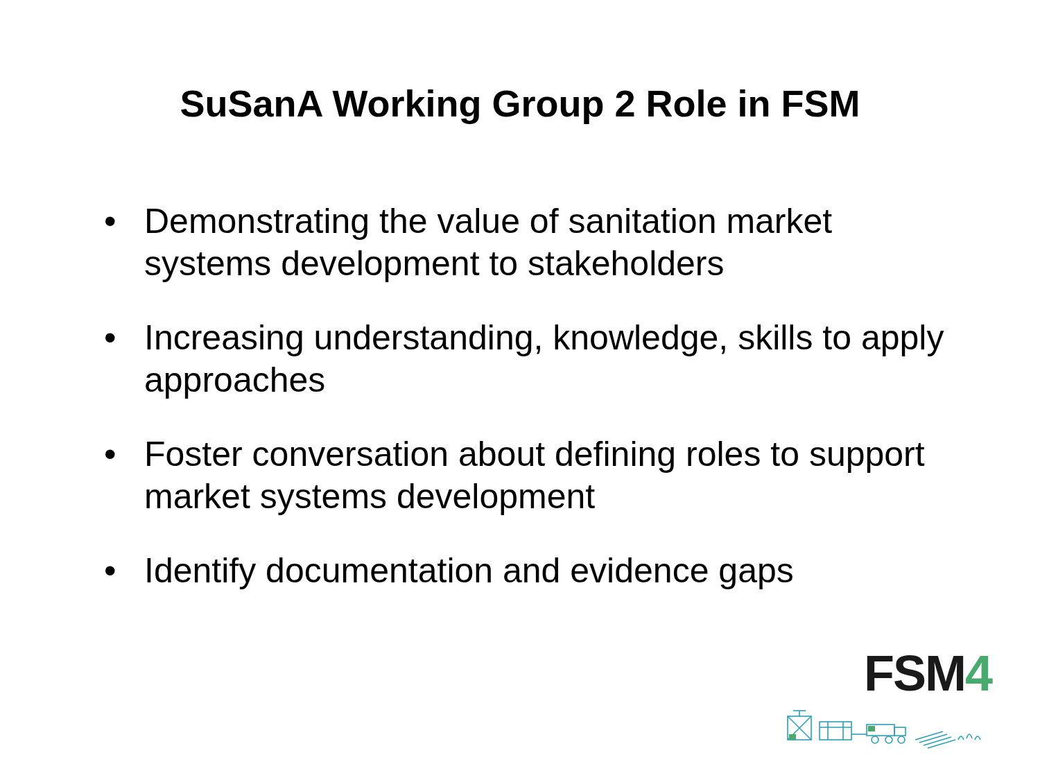SuSanA Working Group 2 Role in FSM
Demonstrating the value of sanitation market systems development to stakeholders
Increasing understanding, knowledge, skills to apply approaches
Foster conversation about defining roles to support market systems development
Identify documentation and evidence gaps
FSM 4